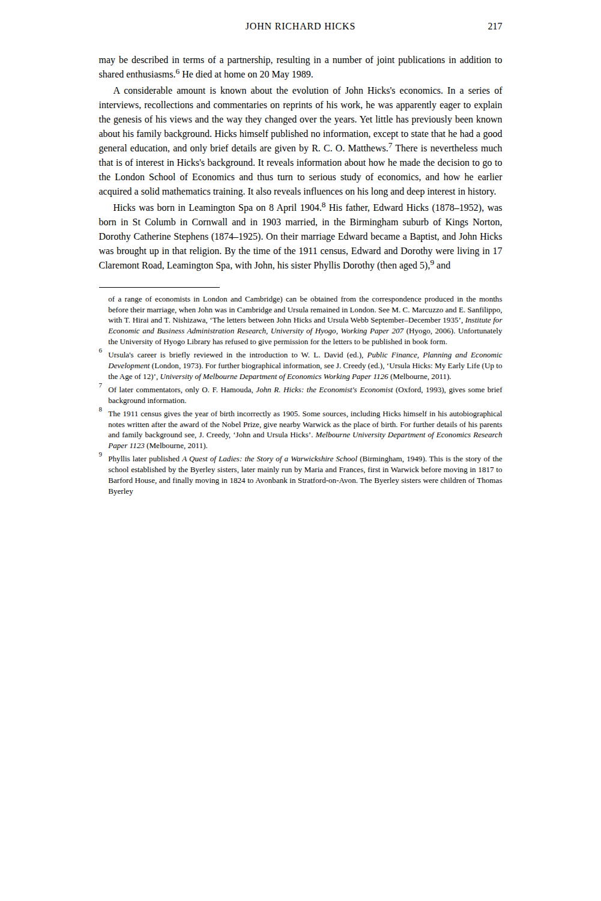JOHN RICHARD HICKS 217
may be described in terms of a partnership, resulting in a number of joint publications in addition to shared enthusiasms.6 He died at home on 20 May 1989.
A considerable amount is known about the evolution of John Hicks's economics. In a series of interviews, recollections and commentaries on reprints of his work, he was apparently eager to explain the genesis of his views and the way they changed over the years. Yet little has previously been known about his family background. Hicks himself published no information, except to state that he had a good general education, and only brief details are given by R. C. O. Matthews.7 There is nevertheless much that is of interest in Hicks's background. It reveals information about how he made the decision to go to the London School of Economics and thus turn to serious study of economics, and how he earlier acquired a solid mathematics training. It also reveals influences on his long and deep interest in history.
Hicks was born in Leamington Spa on 8 April 1904.8 His father, Edward Hicks (1878–1952), was born in St Columb in Cornwall and in 1903 married, in the Birmingham suburb of Kings Norton, Dorothy Catherine Stephens (1874–1925). On their marriage Edward became a Baptist, and John Hicks was brought up in that religion. By the time of the 1911 census, Edward and Dorothy were living in 17 Claremont Road, Leamington Spa, with John, his sister Phyllis Dorothy (then aged 5),9 and
of a range of economists in London and Cambridge) can be obtained from the correspondence produced in the months before their marriage, when John was in Cambridge and Ursula remained in London. See M. C. Marcuzzo and E. Sanfilippo, with T. Hirai and T. Nishizawa, ‘The letters between John Hicks and Ursula Webb September–December 1935’, Institute for Economic and Business Administration Research, University of Hyogo, Working Paper 207 (Hyogo, 2006). Unfortunately the University of Hyogo Library has refused to give permission for the letters to be published in book form.
6Ursula's career is briefly reviewed in the introduction to W. L. David (ed.), Public Finance, Planning and Economic Development (London, 1973). For further biographical information, see J. Creedy (ed.), ‘Ursula Hicks: My Early Life (Up to the Age of 12)’, University of Melbourne Department of Economics Working Paper 1126 (Melbourne, 2011).
7Of later commentators, only O. F. Hamouda, John R. Hicks: the Economist's Economist (Oxford, 1993), gives some brief background information.
8The 1911 census gives the year of birth incorrectly as 1905. Some sources, including Hicks himself in his autobiographical notes written after the award of the Nobel Prize, give nearby Warwick as the place of birth. For further details of his parents and family background see, J. Creedy, ‘John and Ursula Hicks’. Melbourne University Department of Economics Research Paper 1123 (Melbourne, 2011).
9Phyllis later published A Quest of Ladies: the Story of a Warwickshire School (Birmingham, 1949). This is the story of the school established by the Byerley sisters, later mainly run by Maria and Frances, first in Warwick before moving in 1817 to Barford House, and finally moving in 1824 to Avonbank in Stratford-on-Avon. The Byerley sisters were children of Thomas Byerley